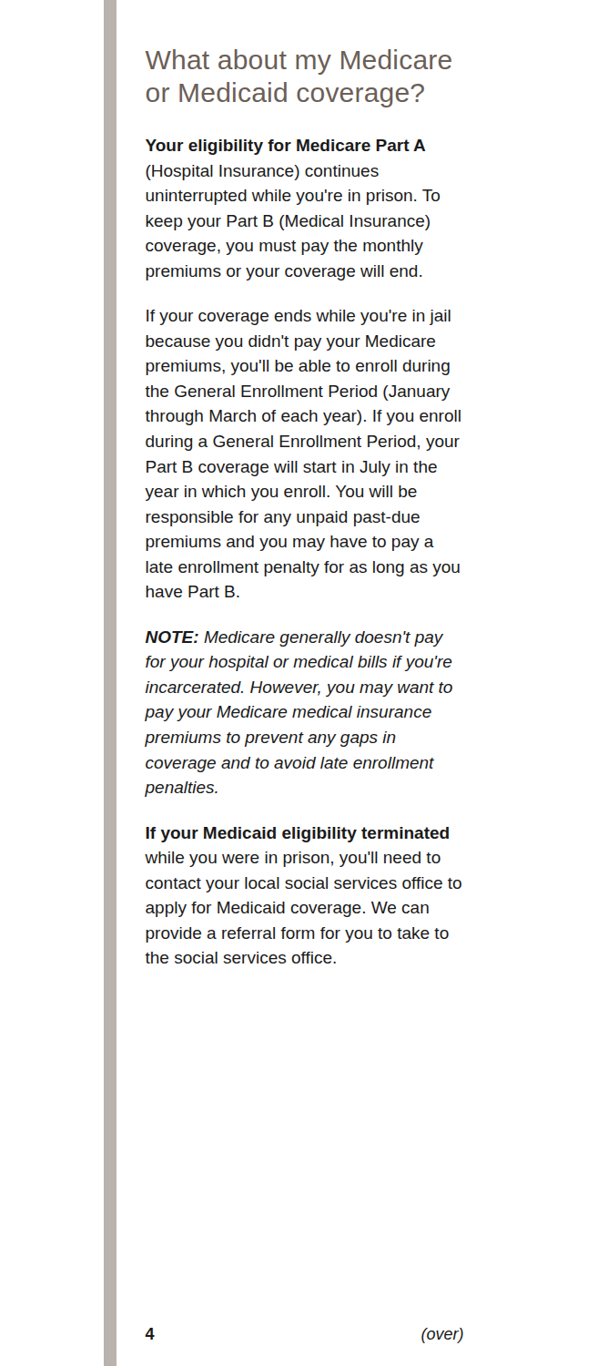What about my Medicare or Medicaid coverage?
Your eligibility for Medicare Part A (Hospital Insurance) continues uninterrupted while you're in prison. To keep your Part B (Medical Insurance) coverage, you must pay the monthly premiums or your coverage will end.
If your coverage ends while you're in jail because you didn't pay your Medicare premiums, you'll be able to enroll during the General Enrollment Period (January through March of each year). If you enroll during a General Enrollment Period, your Part B coverage will start in July in the year in which you enroll. You will be responsible for any unpaid past-due premiums and you may have to pay a late enrollment penalty for as long as you have Part B.
NOTE: Medicare generally doesn't pay for your hospital or medical bills if you're incarcerated. However, you may want to pay your Medicare medical insurance premiums to prevent any gaps in coverage and to avoid late enrollment penalties.
If your Medicaid eligibility terminated while you were in prison, you'll need to contact your local social services office to apply for Medicaid coverage. We can provide a referral form for you to take to the social services office.
4 (over)